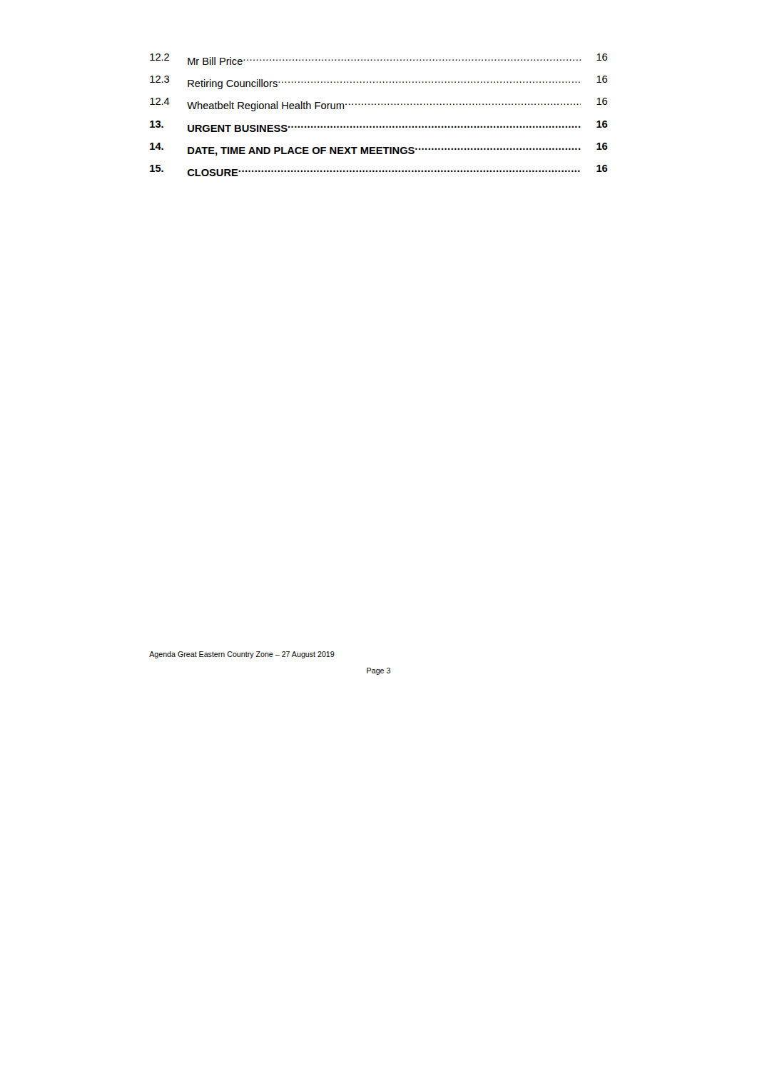| 12.2 | Mr Bill Price | 16 |
| 12.3 | Retiring Councillors | 16 |
| 12.4 | Wheatbelt Regional Health Forum | 16 |
| 13. | URGENT BUSINESS | 16 |
| 14. | DATE, TIME AND PLACE OF NEXT MEETINGS | 16 |
| 15. | CLOSURE | 16 |
Agenda Great Eastern Country Zone – 27 August 2019
Page 3